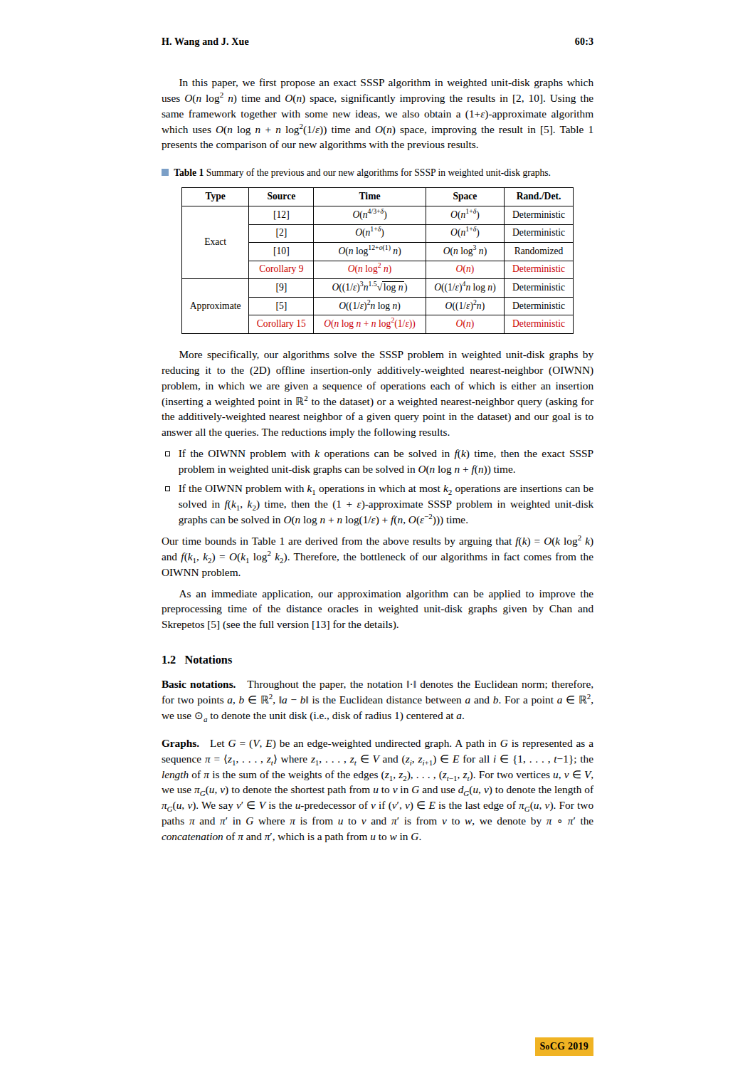H. Wang and J. Xue
60:3
In this paper, we first propose an exact SSSP algorithm in weighted unit-disk graphs which uses O(n log2 n) time and O(n) space, significantly improving the results in [2, 10]. Using the same framework together with some new ideas, we also obtain a (1+ε)-approximate algorithm which uses O(n log n + n log2(1/ε)) time and O(n) space, improving the result in [5]. Table 1 presents the comparison of our new algorithms with the previous results.
Table 1 Summary of the previous and our new algorithms for SSSP in weighted unit-disk graphs.
| Type | Source | Time | Space | Rand./Det. |
| --- | --- | --- | --- | --- |
| Exact | [12] | O ( n 4/3+ δ ) | O ( n 1+ δ ) | Deterministic |
| [2] | O ( n 1+ δ ) | O ( n 1+ δ ) | Deterministic |
| [10] | O ( n log 12+ o (1) n ) | O ( n log 3 n ) | Randomized |
| Corollary 9 | O ( n log 2 n ) | O ( n ) | Deterministic |
| Approximate | [9] | O ((1/ ε ) 3 n 1.5 √ log n ) | O ((1/ ε ) 4 n log n ) | Deterministic |
| [5] | O ((1/ ε ) 2 n log n ) | O ((1/ ε ) 2 n ) | Deterministic |
| Corollary 15 | O ( n log n + n log 2 (1/ ε )) | O ( n ) | Deterministic |
More specifically, our algorithms solve the SSSP problem in weighted unit-disk graphs by reducing it to the (2D) offline insertion-only additively-weighted nearest-neighbor (OIWNN) problem, in which we are given a sequence of operations each of which is either an insertion (inserting a weighted point in ℝ2 to the dataset) or a weighted nearest-neighbor query (asking for the additively-weighted nearest neighbor of a given query point in the dataset) and our goal is to answer all the queries. The reductions imply the following results.
If the OIWNN problem with k operations can be solved in f(k) time, then the exact SSSP problem in weighted unit-disk graphs can be solved in O(n log n + f(n)) time.
If the OIWNN problem with k1 operations in which at most k2 operations are insertions can be solved in f(k1, k2) time, then the (1 + ε)-approximate SSSP problem in weighted unit-disk graphs can be solved in O(n log n + n log(1/ε) + f(n, O(ε−2))) time.
Our time bounds in Table 1 are derived from the above results by arguing that f(k) = O(k log2 k) and f(k1, k2) = O(k1 log2 k2). Therefore, the bottleneck of our algorithms in fact comes from the OIWNN problem.
As an immediate application, our approximation algorithm can be applied to improve the preprocessing time of the distance oracles in weighted unit-disk graphs given by Chan and Skrepetos [5] (see the full version [13] for the details).
1.2 Notations
Basic notations. Throughout the paper, the notation ‖·‖ denotes the Euclidean norm; therefore, for two points a, b ∈ ℝ2, ‖a − b‖ is the Euclidean distance between a and b. For a point a ∈ ℝ2, we use ⊙a to denote the unit disk (i.e., disk of radius 1) centered at a.
Graphs. Let G = (V, E) be an edge-weighted undirected graph. A path in G is represented as a sequence π = ⟨z1, . . . , zt⟩ where z1, . . . , zt ∈ V and (zi, zi+1) ∈ E for all i ∈ {1, . . . , t−1}; the length of π is the sum of the weights of the edges (z1, z2), . . . , (zt−1, zt). For two vertices u, v ∈ V, we use πG(u, v) to denote the shortest path from u to v in G and use dG(u, v) to denote the length of πG(u, v). We say v′ ∈ V is the u-predecessor of v if (v′, v) ∈ E is the last edge of πG(u, v). For two paths π and π′ in G where π is from u to v and π′ is from v to w, we denote by π ∘ π′ the concatenation of π and π′, which is a path from u to w in G.
So CG 2019